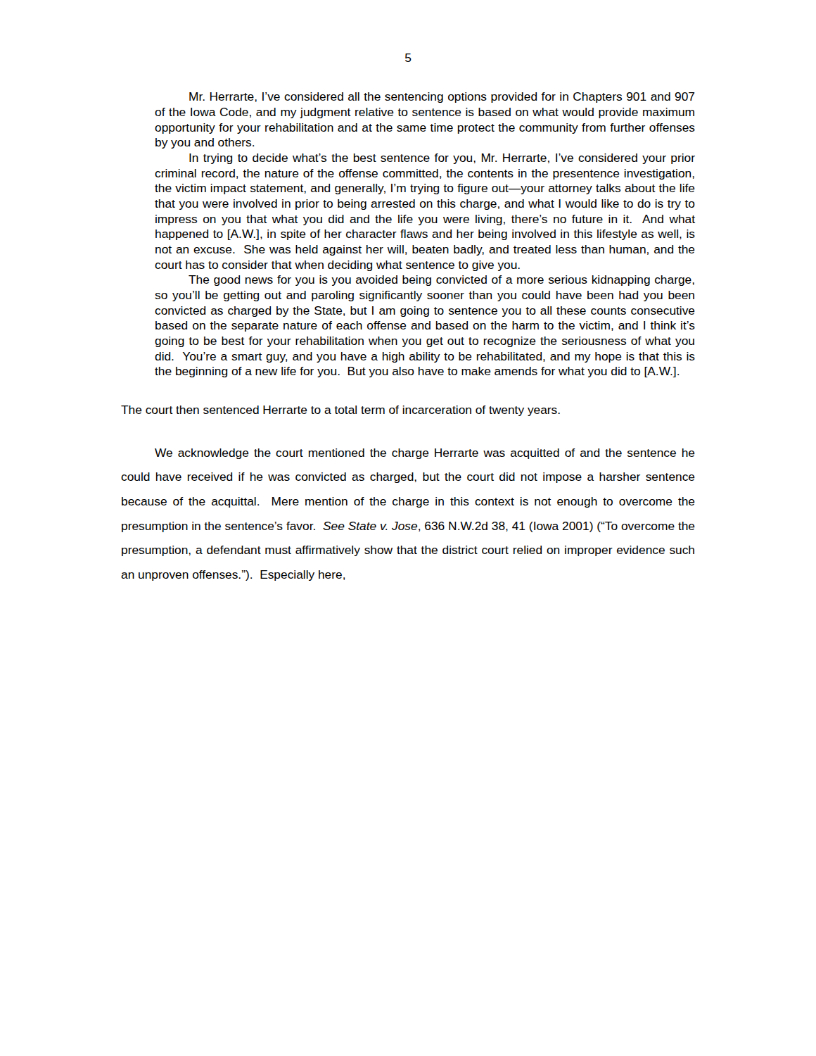5
Mr. Herrarte, I’ve considered all the sentencing options provided for in Chapters 901 and 907 of the Iowa Code, and my judgment relative to sentence is based on what would provide maximum opportunity for your rehabilitation and at the same time protect the community from further offenses by you and others.
In trying to decide what’s the best sentence for you, Mr. Herrarte, I’ve considered your prior criminal record, the nature of the offense committed, the contents in the presentence investigation, the victim impact statement, and generally, I’m trying to figure out—your attorney talks about the life that you were involved in prior to being arrested on this charge, and what I would like to do is try to impress on you that what you did and the life you were living, there’s no future in it. And what happened to [A.W.], in spite of her character flaws and her being involved in this lifestyle as well, is not an excuse. She was held against her will, beaten badly, and treated less than human, and the court has to consider that when deciding what sentence to give you.
The good news for you is you avoided being convicted of a more serious kidnapping charge, so you’ll be getting out and paroling significantly sooner than you could have been had you been convicted as charged by the State, but I am going to sentence you to all these counts consecutive based on the separate nature of each offense and based on the harm to the victim, and I think it’s going to be best for your rehabilitation when you get out to recognize the seriousness of what you did. You’re a smart guy, and you have a high ability to be rehabilitated, and my hope is that this is the beginning of a new life for you. But you also have to make amends for what you did to [A.W.].
The court then sentenced Herrarte to a total term of incarceration of twenty years.
We acknowledge the court mentioned the charge Herrarte was acquitted of and the sentence he could have received if he was convicted as charged, but the court did not impose a harsher sentence because of the acquittal. Mere mention of the charge in this context is not enough to overcome the presumption in the sentence’s favor. See State v. Jose, 636 N.W.2d 38, 41 (Iowa 2001) (“To overcome the presumption, a defendant must affirmatively show that the district court relied on improper evidence such an unproven offenses.”). Especially here,